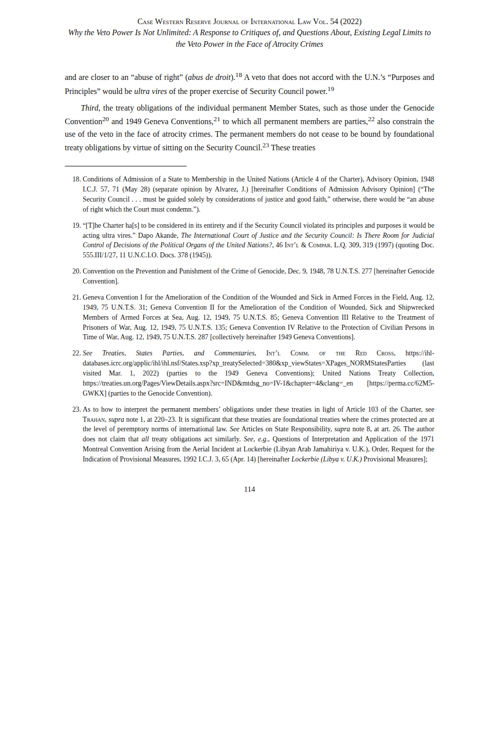Case Western Reserve Journal of International Law Vol. 54 (2022) Why the Veto Power Is Not Unlimited: A Response to Critiques of, and Questions About, Existing Legal Limits to the Veto Power in the Face of Atrocity Crimes
and are closer to an “abuse of right” (abus de droit).18 A veto that does not accord with the U.N.’s “Purposes and Principles” would be ultra vires of the proper exercise of Security Council power.19
Third, the treaty obligations of the individual permanent Member States, such as those under the Genocide Convention20 and 1949 Geneva Conventions,21 to which all permanent members are parties,22 also constrain the use of the veto in the face of atrocity crimes. The permanent members do not cease to be bound by foundational treaty obligations by virtue of sitting on the Security Council.23 These treaties
Conditions of Admission of a State to Membership in the United Nations (Article 4 of the Charter), Advisory Opinion, 1948 I.C.J. 57, 71 (May 28) (separate opinion by Alvarez, J.) [hereinafter Conditions of Admission Advisory Opinion] (“The Security Council . . . must be guided solely by considerations of justice and good faith,” otherwise, there would be “an abuse of right which the Court must condemn.”).
“[T]he Charter ha[s] to be considered in its entirety and if the Security Council violated its principles and purposes it would be acting ultra vires.” Dapo Akande, The International Court of Justice and the Security Council: Is There Room for Judicial Control of Decisions of the Political Organs of the United Nations?, 46 Int’l & Compar. L.Q. 309, 319 (1997) (quoting Doc. 555.III/1/27, 11 U.N.C.I.O. Docs. 378 (1945)).
Convention on the Prevention and Punishment of the Crime of Genocide, Dec. 9, 1948, 78 U.N.T.S. 277 [hereinafter Genocide Convention].
Geneva Convention I for the Amelioration of the Condition of the Wounded and Sick in Armed Forces in the Field, Aug. 12, 1949, 75 U.N.T.S. 31; Geneva Convention II for the Amelioration of the Condition of Wounded, Sick and Shipwrecked Members of Armed Forces at Sea, Aug. 12, 1949, 75 U.N.T.S. 85; Geneva Convention III Relative to the Treatment of Prisoners of War, Aug. 12, 1949, 75 U.N.T.S. 135; Geneva Convention IV Relative to the Protection of Civilian Persons in Time of War, Aug. 12, 1949, 75 U.N.T.S. 287 [collectively hereinafter 1949 Geneva Conventions].
See Treaties, States Parties, and Commentaries, Int’l Comm. of the Red Cross, https://ihl-databases.icrc.org/applic/ihl/ihl.nsf/States.xsp?xp_treatySelected=380&xp_viewStates=XPages_NORMStatesParties (last visited Mar. 1, 2022) (parties to the 1949 Geneva Conventions); United Nations Treaty Collection, https://treaties.un.org/Pages/ViewDetails.aspx?src=IND&mtdsg_no=IV-1&chapter=4&clang=_en [https://perma.cc/62M5-GWKX] (parties to the Genocide Convention).
As to how to interpret the permanent members’ obligations under these treaties in light of Article 103 of the Charter, see Trahan, supra note 1, at 220–23. It is significant that these treaties are foundational treaties where the crimes protected are at the level of peremptory norms of international law. See Articles on State Responsibility, supra note 8, at art. 26. The author does not claim that all treaty obligations act similarly. See, e.g., Questions of Interpretation and Application of the 1971 Montreal Convention Arising from the Aerial Incident at Lockerbie (Libyan Arab Jamahiriya v. U.K.), Order, Request for the Indication of Provisional Measures, 1992 I.C.J. 3, 65 (Apr. 14) [hereinafter Lockerbie (Libya v. U.K.) Provisional Measures];
114